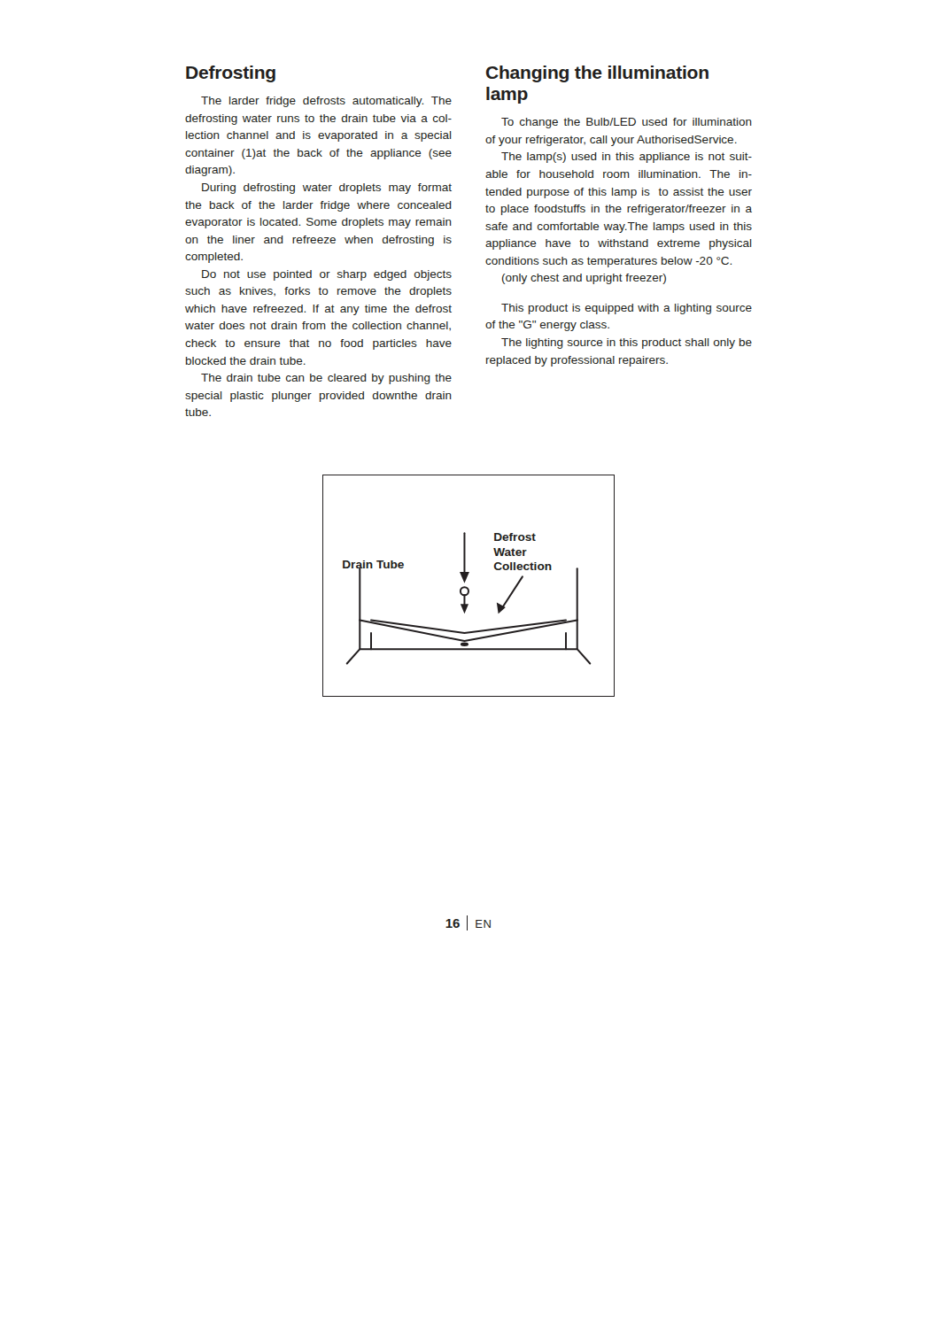Defrosting
The larder fridge defrosts automatically. The defrosting water runs to the drain tube via a collection channel and is evaporated in a special container (1)at the back of the appliance (see diagram).
During defrosting water droplets may format the back of the larder fridge where concealed evaporator is located. Some droplets may remain on the liner and refreeze when defrosting is completed.
Do not use pointed or sharp edged objects such as knives, forks to remove the droplets which have refreezed. If at any time the defrost water does not drain from the collection channel, check to ensure that no food particles have blocked the drain tube.
The drain tube can be cleared by pushing the special plastic plunger provided downthe drain tube.
Changing the illumination lamp
To change the Bulb/LED used for illumination of your refrigerator, call your AuthorisedService.
The lamp(s) used in this appliance is not suitable for household room illumination. The intended purpose of this lamp is to assist the user to place foodstuffs in the refrigerator/freezer in a safe and comfortable way.The lamps used in this appliance have to withstand extreme physical conditions such as temperatures below -20 °C.
(only chest and upright freezer)
This product is equipped with a lighting source of the "G" energy class.
The lighting source in this product shall only be replaced by professional repairers.
Drain Tube Defrost Water Collection
16 EN